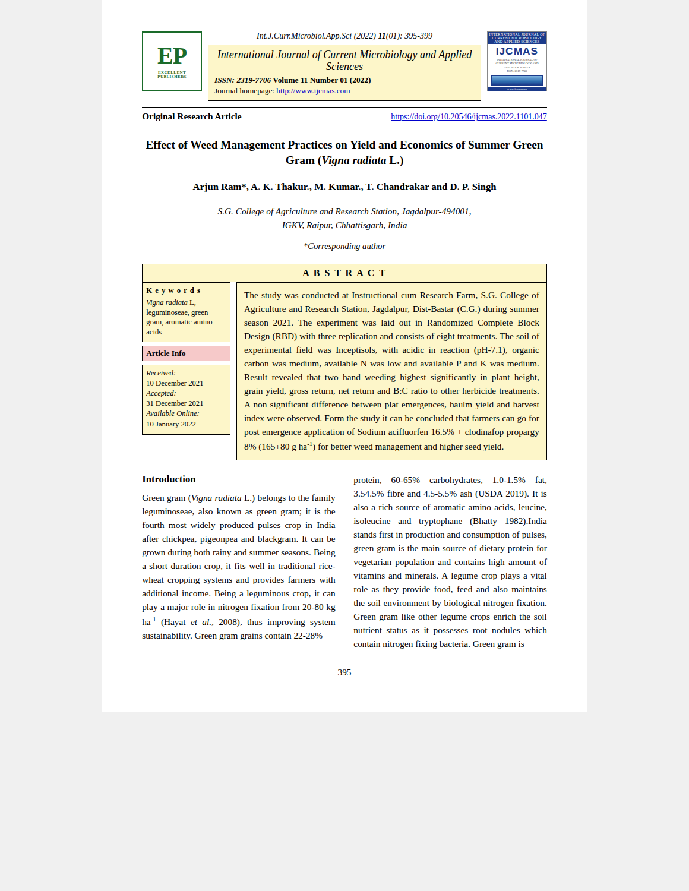EP
EXCELLENT
PUBLISHERS
Int.J.Curr.Microbiol.App.Sci (2022) 11(01): 395-399
International Journal of Current Microbiology and Applied Sciences
ISSN: 2319-7706 Volume 11 Number 01 (2022)
Journal homepage: http://www.ijcmas.com
INTERNATIONAL JOURNAL OF CURRENT MICROBIOLOGY AND APPLIED SCIENCES
IJCMAS
INTERNATIONAL JOURNAL OF
CURRENT MICROBIOLOGY AND
APPLIED SCIENCES
ISSN: 2319-7706
www.ijcmas.com
Original Research Article
https://doi.org/10.20546/ijcmas.2022.1101.047
Effect of Weed Management Practices on Yield and Economics of Summer Green Gram (Vigna radiata L.)
Arjun Ram*, A. K. Thakur., M. Kumar., T. Chandrakar and D. P. Singh
S.G. College of Agriculture and Research Station, Jagdalpur-494001,
IGKV, Raipur, Chhattisgarh, India
*Corresponding author
A B S T R A C T
K e y w o r d s
Vigna radiata L, leguminoseae, green gram, aromatic amino acids
Article Info
Received:
10 December 2021
Accepted:
31 December 2021
Available Online:
10 January 2022
The study was conducted at Instructional cum Research Farm, S.G. College of Agriculture and Research Station, Jagdalpur, Dist-Bastar (C.G.) during summer season 2021. The experiment was laid out in Randomized Complete Block Design (RBD) with three replication and consists of eight treatments. The soil of experimental field was Inceptisols, with acidic in reaction (pH-7.1), organic carbon was medium, available N was low and available P and K was medium. Result revealed that two hand weeding highest significantly in plant height, grain yield, gross return, net return and B:C ratio to other herbicide treatments. A non significant difference between plat emergences, haulm yield and harvest index were observed. Form the study it can be concluded that farmers can go for post emergence application of Sodium acifluorfen 16.5% + clodinafop propargy 8% (165+80 g ha-1) for better weed management and higher seed yield.
Introduction
Green gram (Vigna radiata L.) belongs to the family leguminoseae, also known as green gram; it is the fourth most widely produced pulses crop in India after chickpea, pigeonpea and blackgram. It can be grown during both rainy and summer seasons. Being a short duration crop, it fits well in traditional rice-wheat cropping systems and provides farmers with additional income. Being a leguminous crop, it can play a major role in nitrogen fixation from 20-80 kg ha-1 (Hayat et al., 2008), thus improving system sustainability. Green gram grains contain 22-28%
protein, 60-65% carbohydrates, 1.0-1.5% fat, 3.54.5% fibre and 4.5-5.5% ash (USDA 2019). It is also a rich source of aromatic amino acids, leucine, isoleucine and tryptophane (Bhatty 1982).India stands first in production and consumption of pulses, green gram is the main source of dietary protein for vegetarian population and contains high amount of vitamins and minerals. A legume crop plays a vital role as they provide food, feed and also maintains the soil environment by biological nitrogen fixation. Green gram like other legume crops enrich the soil nutrient status as it possesses root nodules which contain nitrogen fixing bacteria. Green gram is
395